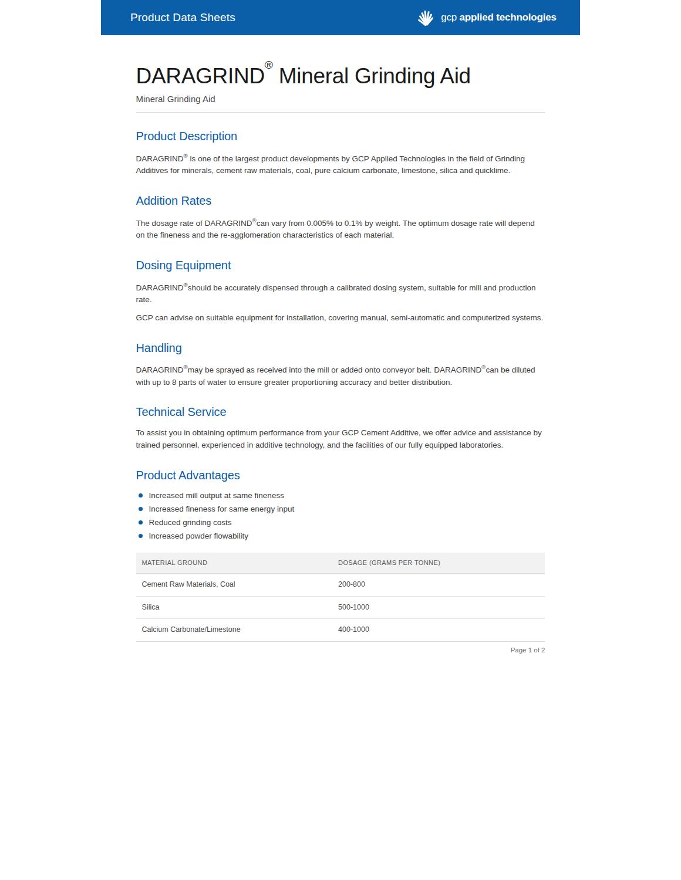Product Data Sheets
gcp applied technologies
DARAGRIND® Mineral Grinding Aid
Mineral Grinding Aid
Product Description
DARAGRIND® is one of the largest product developments by GCP Applied Technologies in the field of Grinding Additives for minerals, cement raw materials, coal, pure calcium carbonate, limestone, silica and quicklime.
Addition Rates
The dosage rate of DARAGRIND®can vary from 0.005% to 0.1% by weight. The optimum dosage rate will depend on the fineness and the re-agglomeration characteristics of each material.
Dosing Equipment
DARAGRIND®should be accurately dispensed through a calibrated dosing system, suitable for mill and production rate.
GCP can advise on suitable equipment for installation, covering manual, semi-automatic and computerized systems.
Handling
DARAGRIND®may be sprayed as received into the mill or added onto conveyor belt. DARAGRIND®can be diluted with up to 8 parts of water to ensure greater proportioning accuracy and better distribution.
Technical Service
To assist you in obtaining optimum performance from your GCP Cement Additive, we offer advice and assistance by trained personnel, experienced in additive technology, and the facilities of our fully equipped laboratories.
Product Advantages
Increased mill output at same fineness
Increased fineness for same energy input
Reduced grinding costs
Increased powder flowability
| Material Ground | Dosage (grams per tonne) |
| --- | --- |
| Cement Raw Materials, Coal | 200-800 |
| Silica | 500-1000 |
| Calcium Carbonate/Limestone | 400-1000 |
Page 1 of 2